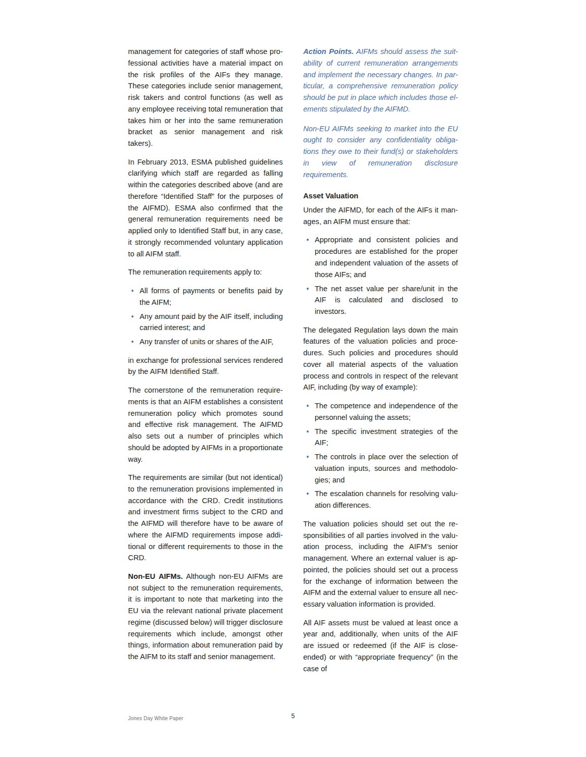management for categories of staff whose professional activities have a material impact on the risk profiles of the AIFs they manage. These categories include senior management, risk takers and control functions (as well as any employee receiving total remuneration that takes him or her into the same remuneration bracket as senior management and risk takers).
In February 2013, ESMA published guidelines clarifying which staff are regarded as falling within the categories described above (and are therefore “Identified Staff” for the purposes of the AIFMD). ESMA also confirmed that the general remuneration requirements need be applied only to Identified Staff but, in any case, it strongly recommended voluntary application to all AIFM staff.
The remuneration requirements apply to:
All forms of payments or benefits paid by the AIFM;
Any amount paid by the AIF itself, including carried interest; and
Any transfer of units or shares of the AIF,
in exchange for professional services rendered by the AIFM Identified Staff.
The cornerstone of the remuneration requirements is that an AIFM establishes a consistent remuneration policy which promotes sound and effective risk management. The AIFMD also sets out a number of principles which should be adopted by AIFMs in a proportionate way.
The requirements are similar (but not identical) to the remuneration provisions implemented in accordance with the CRD. Credit institutions and investment firms subject to the CRD and the AIFMD will therefore have to be aware of where the AIFMD requirements impose additional or different requirements to those in the CRD.
Non-EU AIFMs. Although non-EU AIFMs are not subject to the remuneration requirements, it is important to note that marketing into the EU via the relevant national private placement regime (discussed below) will trigger disclosure requirements which include, amongst other things, information about remuneration paid by the AIFM to its staff and senior management.
Action Points. AIFMs should assess the suitability of current remuneration arrangements and implement the necessary changes. In particular, a comprehensive remuneration policy should be put in place which includes those elements stipulated by the AIFMD.
Non-EU AIFMs seeking to market into the EU ought to consider any confidentiality obligations they owe to their fund(s) or stakeholders in view of remuneration disclosure requirements.
Asset Valuation
Under the AIFMD, for each of the AIFs it manages, an AIFM must ensure that:
Appropriate and consistent policies and procedures are established for the proper and independent valuation of the assets of those AIFs; and
The net asset value per share/unit in the AIF is calculated and disclosed to investors.
The delegated Regulation lays down the main features of the valuation policies and procedures. Such policies and procedures should cover all material aspects of the valuation process and controls in respect of the relevant AIF, including (by way of example):
The competence and independence of the personnel valuing the assets;
The specific investment strategies of the AIF;
The controls in place over the selection of valuation inputs, sources and methodologies; and
The escalation channels for resolving valuation differences.
The valuation policies should set out the responsibilities of all parties involved in the valuation process, including the AIFM’s senior management. Where an external valuer is appointed, the policies should set out a process for the exchange of information between the AIFM and the external valuer to ensure all necessary valuation information is provided.
All AIF assets must be valued at least once a year and, additionally, when units of the AIF are issued or redeemed (if the AIF is close-ended) or with “appropriate frequency” (in the case of
Jones Day White Paper
5